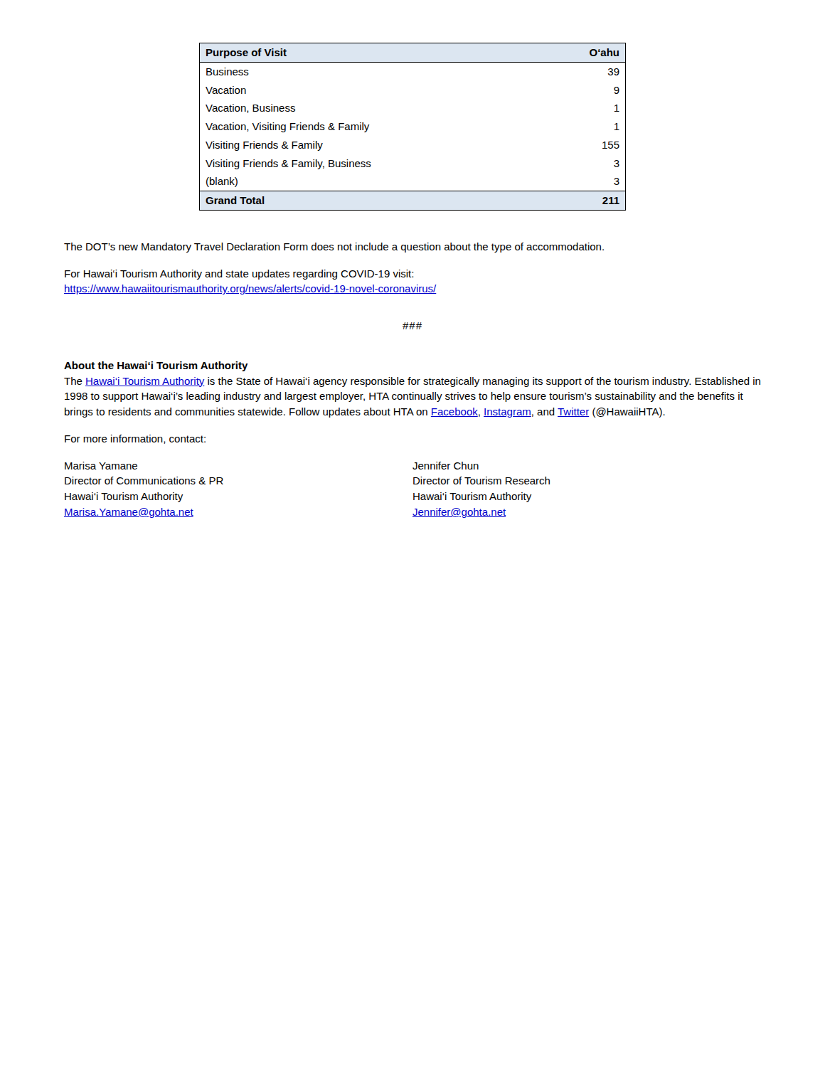| Purpose of Visit | O‘ahu |
| --- | --- |
| Business | 39 |
| Vacation | 9 |
| Vacation, Business | 1 |
| Vacation, Visiting Friends & Family | 1 |
| Visiting Friends & Family | 155 |
| Visiting Friends & Family, Business | 3 |
| (blank) | 3 |
| Grand Total | 211 |
The DOT’s new Mandatory Travel Declaration Form does not include a question about the type of accommodation.
For Hawai‘i Tourism Authority and state updates regarding COVID-19 visit:
https://www.hawaiitourismauthority.org/news/alerts/covid-19-novel-coronavirus/
###
About the Hawai‘i Tourism Authority
The Hawai‘i Tourism Authority is the State of Hawai‘i agency responsible for strategically managing its support of the tourism industry. Established in 1998 to support Hawai‘i’s leading industry and largest employer, HTA continually strives to help ensure tourism’s sustainability and the benefits it brings to residents and communities statewide. Follow updates about HTA on Facebook, Instagram, and Twitter (@HawaiiHTA).
For more information, contact:
| Marisa Yamane Director of Communications & PR Hawai‘i Tourism Authority Marisa.Yamane@gohta.net | Jennifer Chun Director of Tourism Research Hawai‘i Tourism Authority Jennifer@gohta.net |